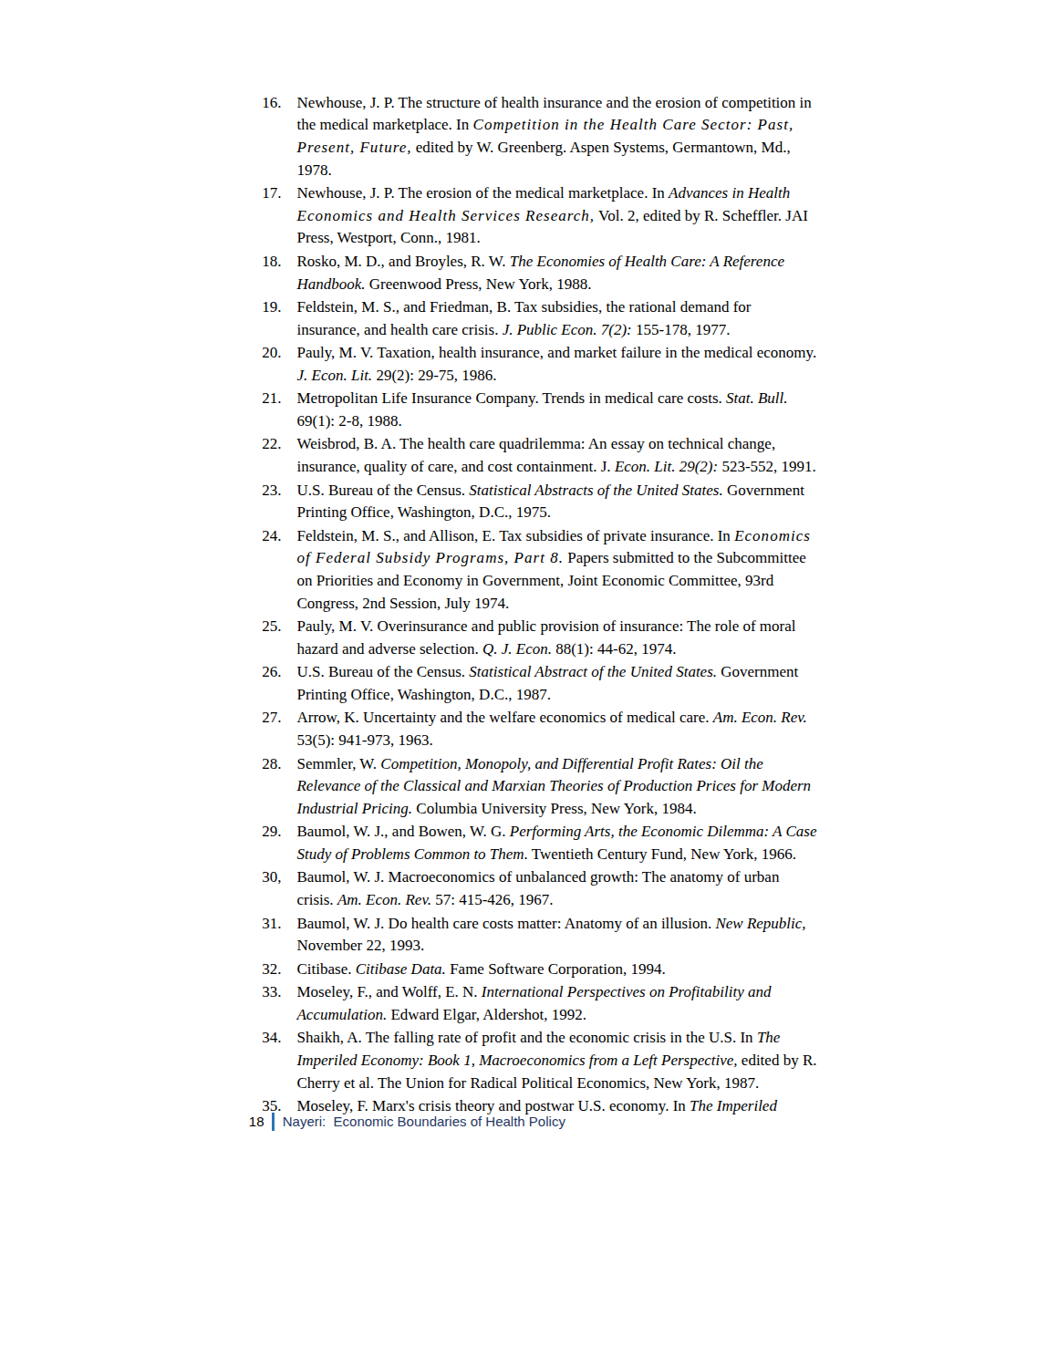16. Newhouse, J. P. The structure of health insurance and the erosion of competition in the medical marketplace. In Competition in the Health Care Sector: Past, Present, Future, edited by W. Greenberg. Aspen Systems, Germantown, Md., 1978.
17. Newhouse, J. P. The erosion of the medical marketplace. In Advances in Health Economics and Health Services Research, Vol. 2, edited by R. Scheffler. JAI Press, Westport, Conn., 1981.
18. Rosko, M. D., and Broyles, R. W. The Economies of Health Care: A Reference Handbook. Greenwood Press, New York, 1988.
19. Feldstein, M. S., and Friedman, B. Tax subsidies, the rational demand for insurance, and health care crisis. J. Public Econ. 7(2): 155-178, 1977.
20. Pauly, M. V. Taxation, health insurance, and market failure in the medical economy. J. Econ. Lit. 29(2): 29-75, 1986.
21. Metropolitan Life Insurance Company. Trends in medical care costs. Stat. Bull. 69(1): 2-8, 1988.
22. Weisbrod, B. A. The health care quadrilemma: An essay on technical change, insurance, quality of care, and cost containment. J. Econ. Lit. 29(2): 523-552, 1991.
23. U.S. Bureau of the Census. Statistical Abstracts of the United States. Government Printing Office, Washington, D.C., 1975.
24. Feldstein, M. S., and Allison, E. Tax subsidies of private insurance. In Economics of Federal Subsidy Programs, Part 8. Papers submitted to the Subcommittee on Priorities and Economy in Government, Joint Economic Committee, 93rd Congress, 2nd Session, July 1974.
25. Pauly, M. V. Overinsurance and public provision of insurance: The role of moral hazard and adverse selection. Q. J. Econ. 88(1): 44-62, 1974.
26. U.S. Bureau of the Census. Statistical Abstract of the United States. Government Printing Office, Washington, D.C., 1987.
27. Arrow, K. Uncertainty and the welfare economics of medical care. Am. Econ. Rev. 53(5): 941-973, 1963.
28. Semmler, W. Competition, Monopoly, and Differential Profit Rates: Oil the Relevance of the Classical and Marxian Theories of Production Prices for Modern Industrial Pricing. Columbia University Press, New York, 1984.
29. Baumol, W. J., and Bowen, W. G. Performing Arts, the Economic Dilemma: A Case Study of Problems Common to Them. Twentieth Century Fund, New York, 1966.
30, Baumol, W. J. Macroeconomics of unbalanced growth: The anatomy of urban crisis. Am. Econ. Rev. 57: 415-426, 1967.
31. Baumol, W. J. Do health care costs matter: Anatomy of an illusion. New Republic, November 22, 1993.
32. Citibase. Citibase Data. Fame Software Corporation, 1994.
33. Moseley, F., and Wolff, E. N. International Perspectives on Profitability and Accumulation. Edward Elgar, Aldershot, 1992.
34. Shaikh, A. The falling rate of profit and the economic crisis in the U.S. In The Imperiled Economy: Book 1, Macroeconomics from a Left Perspective, edited by R. Cherry et al. The Union for Radical Political Economics, New York, 1987.
35. Moseley, F. Marx's crisis theory and postwar U.S. economy. In The Imperiled
18 Nayeri: Economic Boundaries of Health Policy